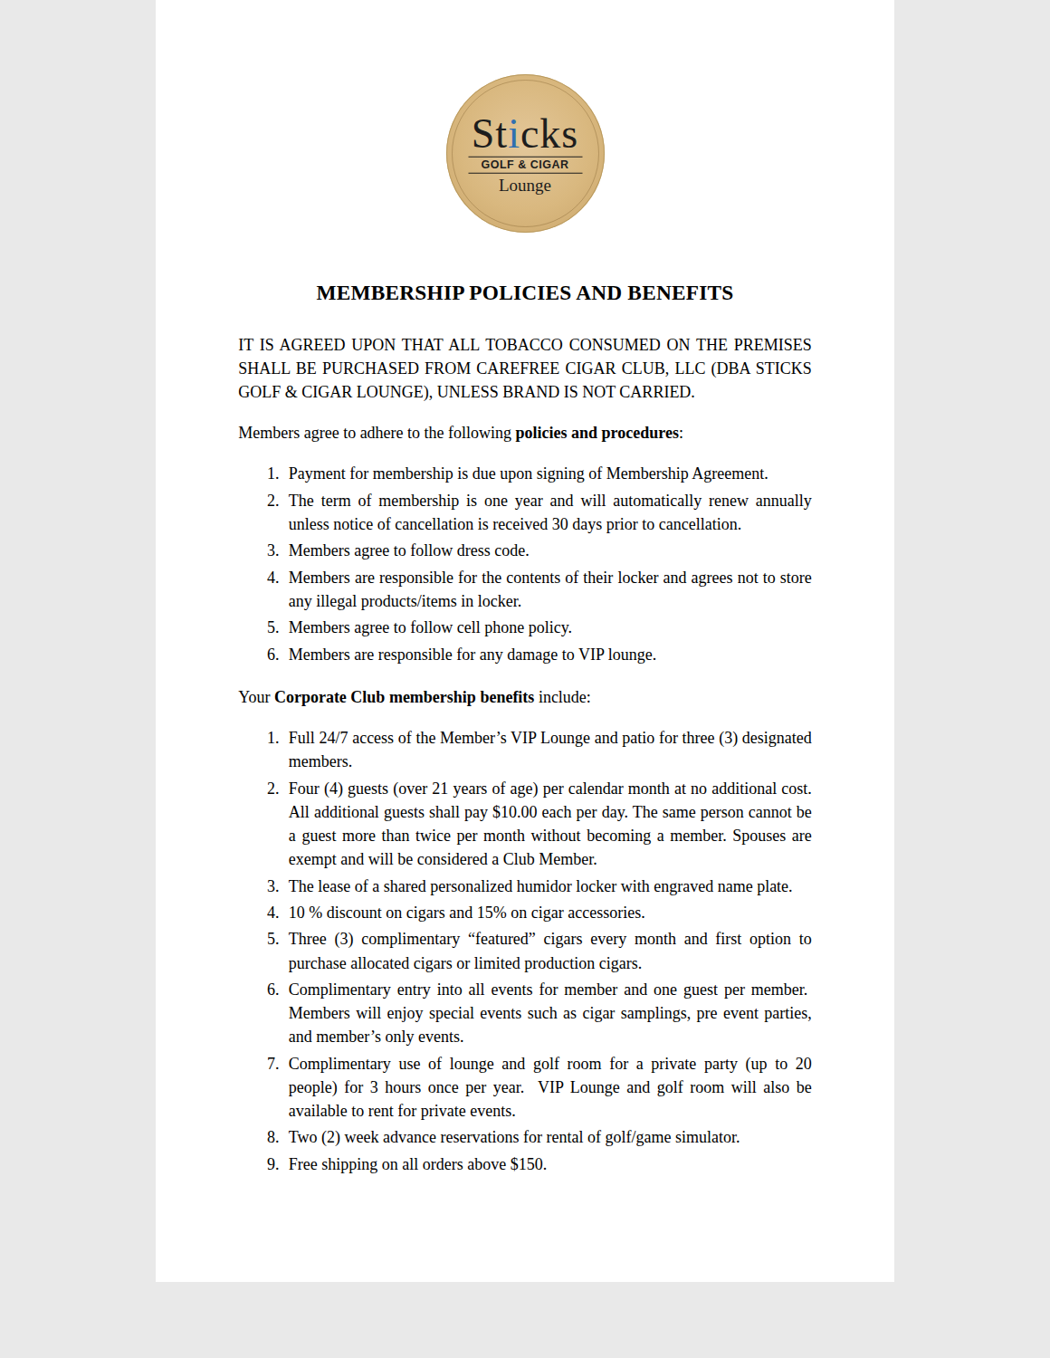Sticks Golf & Cigar Lounge
MEMBERSHIP POLICIES AND BENEFITS
It is agreed upon that all tobacco consumed on the premises shall be purchased from Carefree Cigar Club, LLC (DBA Sticks Golf & Cigar Lounge), unless brand is not carried.
Members agree to adhere to the following policies and procedures:
Payment for membership is due upon signing of Membership Agreement.
The term of membership is one year and will automatically renew annually unless notice of cancellation is received 30 days prior to cancellation.
Members agree to follow dress code.
Members are responsible for the contents of their locker and agrees not to store any illegal products/items in locker.
Members agree to follow cell phone policy.
Members are responsible for any damage to VIP lounge.
Your Corporate Club membership benefits include:
Full 24/7 access of the Member’s VIP Lounge and patio for three (3) designated members.
Four (4) guests (over 21 years of age) per calendar month at no additional cost. All additional guests shall pay $10.00 each per day. The same person cannot be a guest more than twice per month without becoming a member. Spouses are exempt and will be considered a Club Member.
The lease of a shared personalized humidor locker with engraved name plate.
10 % discount on cigars and 15% on cigar accessories.
Three (3) complimentary “featured” cigars every month and first option to purchase allocated cigars or limited production cigars.
Complimentary entry into all events for member and one guest per member. Members will enjoy special events such as cigar samplings, pre event parties, and member’s only events.
Complimentary use of lounge and golf room for a private party (up to 20 people) for 3 hours once per year. VIP Lounge and golf room will also be available to rent for private events.
Two (2) week advance reservations for rental of golf/game simulator.
Free shipping on all orders above $150.